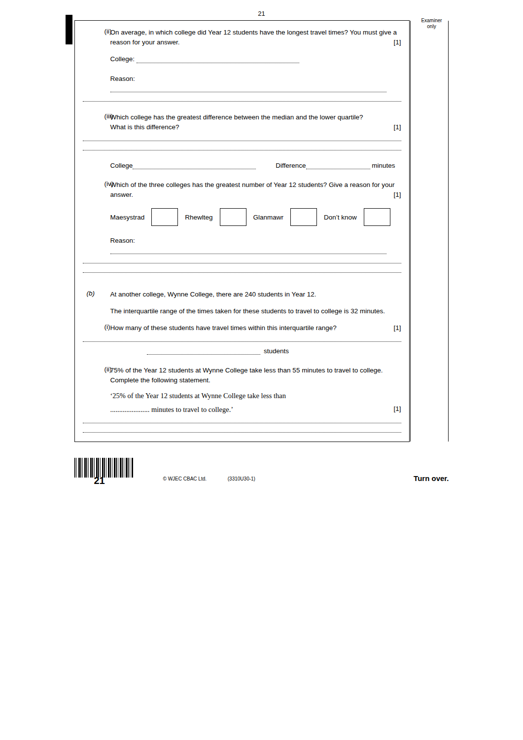21
Examiner
only
(ii)
On average, in which college did Year 12 students have the longest travel times? You must give a reason for your answer. [1]
College:
Reason:
(iii)
Which college has the greatest difference between the median and the lower quartile?
What is this difference? [1]
College Difference minutes
(iv)
Which of the three colleges has the greatest number of Year 12 students? Give a reason for your answer. [1]
Maesystrad Rhewlteg Glanmawr Don’t know
Reason:
(b)
At another college, Wynne College, there are 240 students in Year 12.
The interquartile range of the times taken for these students to travel to college is 32 minutes.
(i)
How many of these students have travel times within this interquartile range? [1]
students
(ii)
75% of the Year 12 students at Wynne College take less than 55 minutes to travel to college.
Complete the following statement.
‘25% of the Year 12 students at Wynne College take less than
...................... minutes to travel to college.’ [1]
21
© WJEC CBAC Ltd. (3310U30-1)
Turn over.